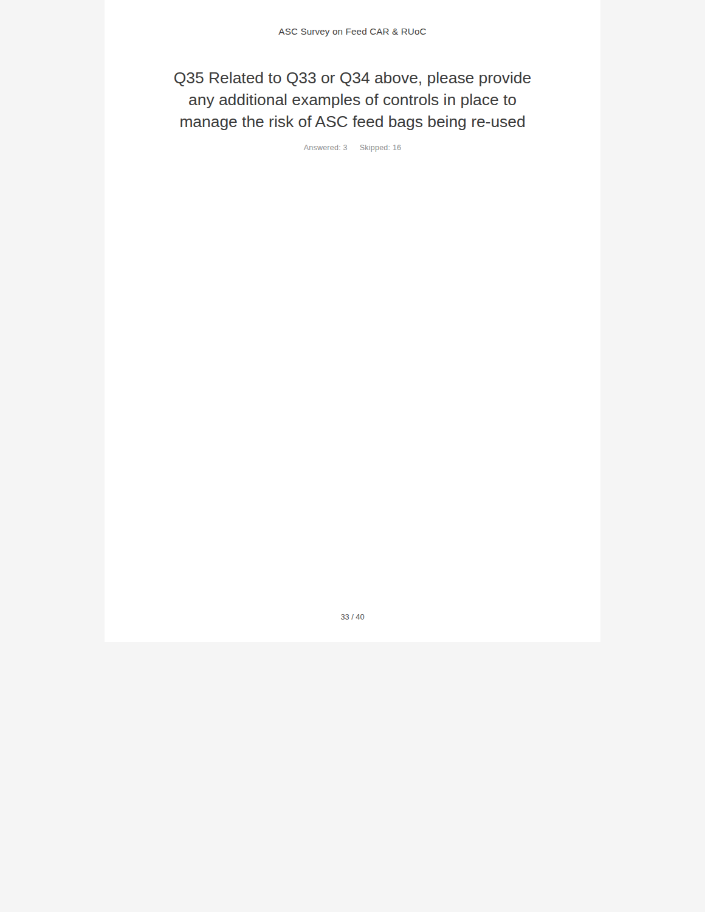ASC Survey on Feed CAR & RUoC
Q35 Related to Q33 or Q34 above, please provide any additional examples of controls in place to manage the risk of ASC feed bags being re-used
Answered: 3Skipped: 16
33 / 40